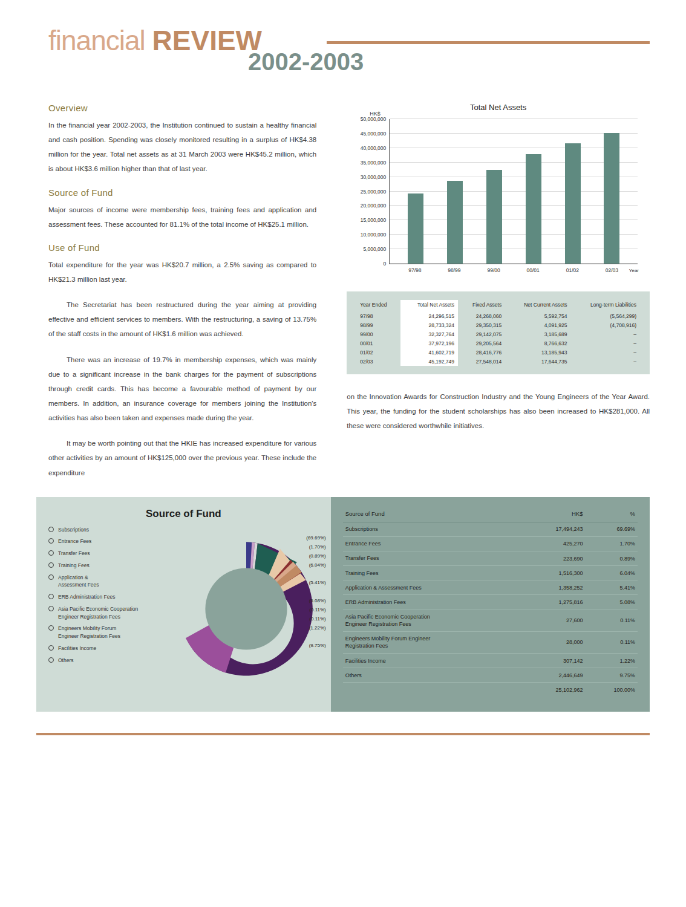financial REVIEW 2002-2003
Overview
In the financial year 2002-2003, the Institution continued to sustain a healthy financial and cash position. Spending was closely monitored resulting in a surplus of HK$4.38 million for the year. Total net assets as at 31 March 2003 were HK$45.2 million, which is about HK$3.6 million higher than that of last year.
Source of Fund
Major sources of income were membership fees, training fees and application and assessment fees. These accounted for 81.1% of the total income of HK$25.1 million.
Use of Fund
Total expenditure for the year was HK$20.7 million, a 2.5% saving as compared to HK$21.3 million last year.
The Secretariat has been restructured during the year aiming at providing effective and efficient services to members. With the restructuring, a saving of 13.75% of the staff costs in the amount of HK$1.6 million was achieved.
There was an increase of 19.7% in membership expenses, which was mainly due to a significant increase in the bank charges for the payment of subscriptions through credit cards. This has become a favourable method of payment by our members. In addition, an insurance coverage for members joining the Institution's activities has also been taken and expenses made during the year.
It may be worth pointing out that the HKIE has increased expenditure for various other activities by an amount of HK$125,000 over the previous year. These include the expenditure
Total Net Assets
HK$
50,000,000
45,000,000
40,000,000
35,000,000
30,000,000
25,000,000
20,000,000
15,000,000
10,000,000
5,000,000
0
Year
97/98 98/99 99/00 00/01 01/02 02/03
| Year Ended | Total Net Assets | Fixed Assets | Net Current Assets | Long-term Liabilities |
| --- | --- | --- | --- | --- |
| 97/98 | 24,296,515 | 24,268,060 | 5,592,754 | (5,564,299) |
| 98/99 | 28,733,324 | 29,350,315 | 4,091,925 | (4,708,916) |
| 99/00 | 32,327,764 | 29,142,075 | 3,185,689 | – |
| 00/01 | 37,972,196 | 29,205,564 | 8,766,632 | – |
| 01/02 | 41,602,719 | 28,416,776 | 13,185,943 | – |
| 02/03 | 45,192,749 | 27,548,014 | 17,644,735 | – |
on the Innovation Awards for Construction Industry and the Young Engineers of the Year Award. This year, the funding for the student scholarships has also been increased to HK$281,000. All these were considered worthwhile initiatives.
Source of Fund
Subscriptions
Entrance Fees
Transfer Fees
Training Fees
Application &
Assessment Fees
ERB Administration Fees
Asia Pacific Economic Cooperation
Engineer Registration Fees
Engineers Mobility Forum
Engineer Registration Fees
Facilities Income
Others
(69.69%)
(1.70%)
(0.89%)
(6.04%)
(5.41%)
(5.08%)
(0.11%)
(0.11%)
(1.22%)
(9.75%)
| Source of Fund | HK$ | % |
| --- | --- | --- |
| Subscriptions | 17,494,243 | 69.69% |
| Entrance Fees | 425,270 | 1.70% |
| Transfer Fees | 223,690 | 0.89% |
| Training Fees | 1,516,300 | 6.04% |
| Application & Assessment Fees | 1,358,252 | 5.41% |
| ERB Administration Fees | 1,275,816 | 5.08% |
| Asia Pacific Economic Cooperation Engineer Registration Fees | 27,600 | 0.11% |
| Engineers Mobility Forum Engineer Registration Fees | 28,000 | 0.11% |
| Facilities Income | 307,142 | 1.22% |
| Others | 2,446,649 | 9.75% |
| | 25,102,962 | 100.00% |